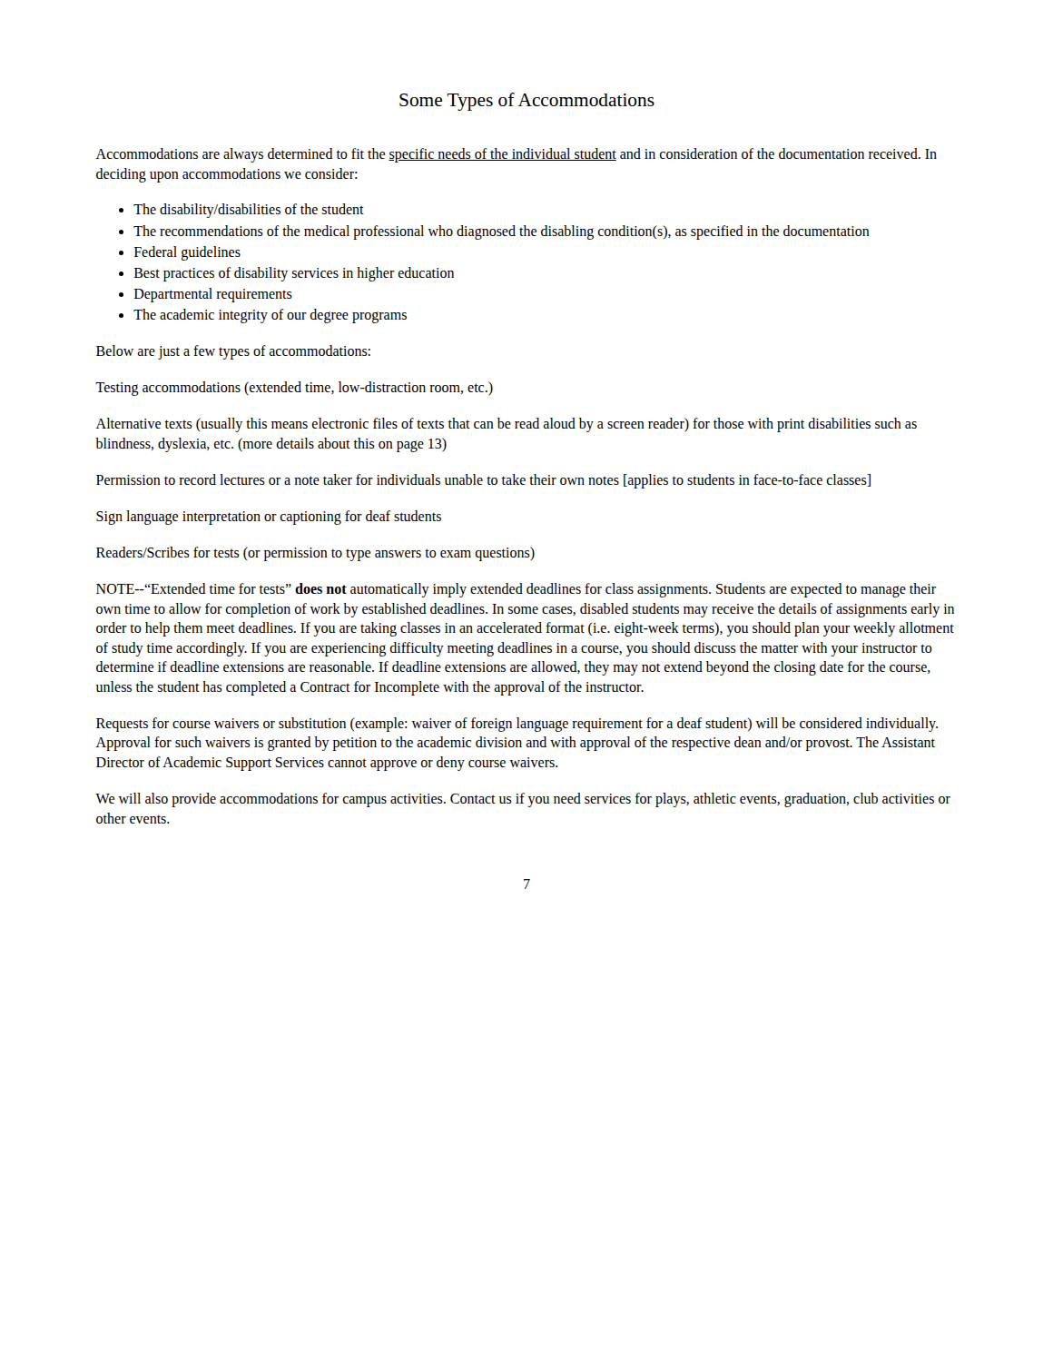Some Types of Accommodations
Accommodations are always determined to fit the specific needs of the individual student and in consideration of the documentation received. In deciding upon accommodations we consider:
The disability/disabilities of the student
The recommendations of the medical professional who diagnosed the disabling condition(s), as specified in the documentation
Federal guidelines
Best practices of disability services in higher education
Departmental requirements
The academic integrity of our degree programs
Below are just a few types of accommodations:
Testing accommodations (extended time, low-distraction room, etc.)
Alternative texts (usually this means electronic files of texts that can be read aloud by a screen reader) for those with print disabilities such as blindness, dyslexia, etc. (more details about this on page 13)
Permission to record lectures or a note taker for individuals unable to take their own notes [applies to students in face-to-face classes]
Sign language interpretation or captioning for deaf students
Readers/Scribes for tests (or permission to type answers to exam questions)
NOTE--“Extended time for tests” does not automatically imply extended deadlines for class assignments. Students are expected to manage their own time to allow for completion of work by established deadlines. In some cases, disabled students may receive the details of assignments early in order to help them meet deadlines. If you are taking classes in an accelerated format (i.e. eight-week terms), you should plan your weekly allotment of study time accordingly. If you are experiencing difficulty meeting deadlines in a course, you should discuss the matter with your instructor to determine if deadline extensions are reasonable. If deadline extensions are allowed, they may not extend beyond the closing date for the course, unless the student has completed a Contract for Incomplete with the approval of the instructor.
Requests for course waivers or substitution (example: waiver of foreign language requirement for a deaf student) will be considered individually. Approval for such waivers is granted by petition to the academic division and with approval of the respective dean and/or provost. The Assistant Director of Academic Support Services cannot approve or deny course waivers.
We will also provide accommodations for campus activities. Contact us if you need services for plays, athletic events, graduation, club activities or other events.
7